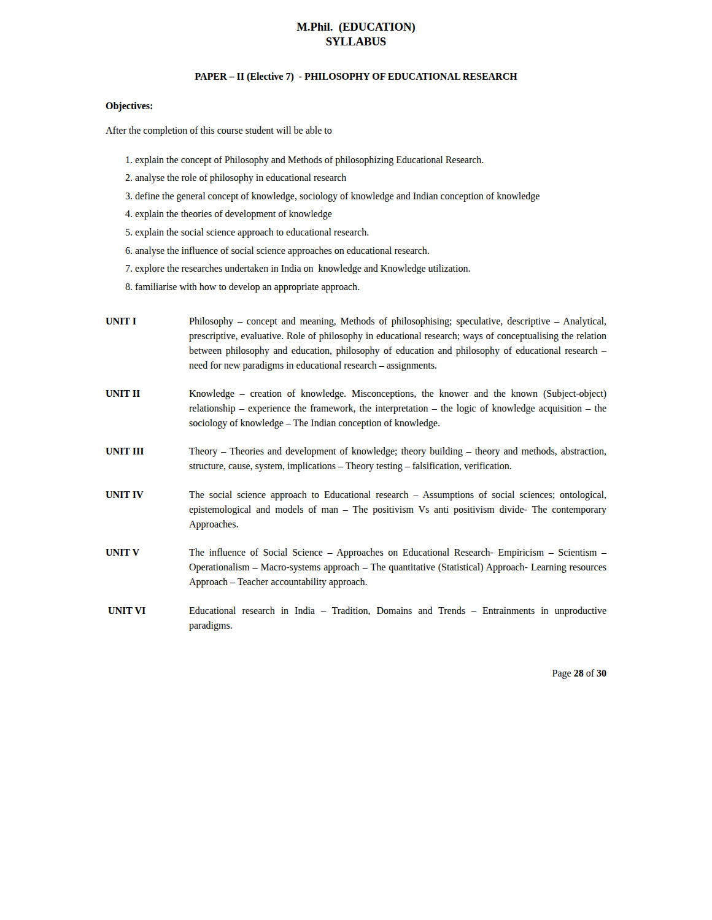M.Phil. (EDUCATION)SYLLABUS
PAPER – II (Elective 7) - PHILOSOPHY OF EDUCATIONAL RESEARCH
Objectives:
After the completion of this course student will be able to
explain the concept of Philosophy and Methods of philosophizing Educational Research.
analyse the role of philosophy in educational research
define the general concept of knowledge, sociology of knowledge and Indian conception of knowledge
explain the theories of development of knowledge
explain the social science approach to educational research.
analyse the influence of social science approaches on educational research.
explore the researches undertaken in India on knowledge and Knowledge utilization.
familiarise with how to develop an appropriate approach.
| UNIT I | Philosophy – concept and meaning, Methods of philosophising; speculative, descriptive – Analytical, prescriptive, evaluative. Role of philosophy in educational research; ways of conceptualising the relation between philosophy and education, philosophy of education and philosophy of educational research – need for new paradigms in educational research – assignments. |
| UNIT II | Knowledge – creation of knowledge. Misconceptions, the knower and the known (Subject-object) relationship – experience the framework, the interpretation – the logic of knowledge acquisition – the sociology of knowledge – The Indian conception of knowledge. |
| UNIT III | Theory – Theories and development of knowledge; theory building – theory and methods, abstraction, structure, cause, system, implications – Theory testing – falsification, verification. |
| UNIT IV | The social science approach to Educational research – Assumptions of social sciences; ontological, epistemological and models of man – The positivism Vs anti positivism divide- The contemporary Approaches. |
| UNIT V | The influence of Social Science – Approaches on Educational Research- Empiricism – Scientism –Operationalism – Macro-systems approach – The quantitative (Statistical) Approach- Learning resources Approach – Teacher accountability approach. |
| UNIT VI | Educational research in India – Tradition, Domains and Trends – Entrainments in unproductive paradigms. |
Page 28 of 30